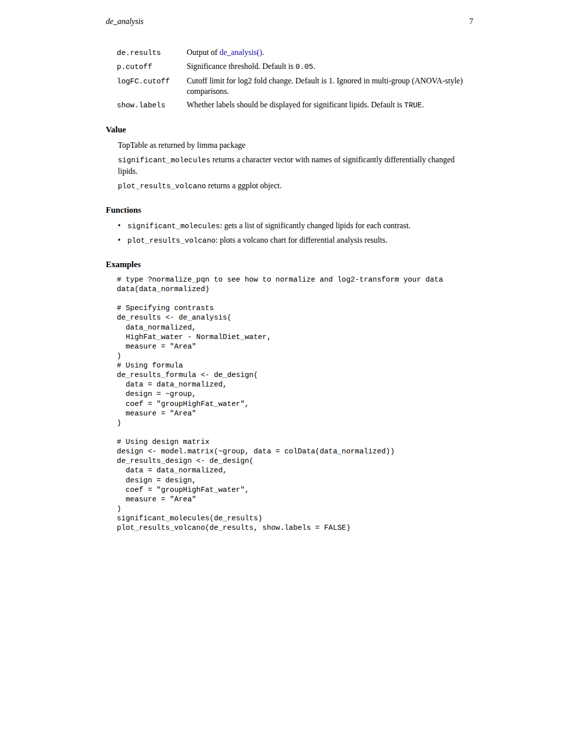de_analysis 7
de.results
Output of de_analysis().
p.cutoff
Significance threshold. Default is 0.05.
logFC.cutoff
Cutoff limit for log2 fold change. Default is 1. Ignored in multi-group (ANOVA-style) comparisons.
show.labels
Whether labels should be displayed for significant lipids. Default is TRUE.
Value
TopTable as returned by limma package
significant_molecules returns a character vector with names of significantly differentially changed lipids.
plot_results_volcano returns a ggplot object.
Functions
significant_molecules: gets a list of significantly changed lipids for each contrast.
plot_results_volcano: plots a volcano chart for differential analysis results.
Examples
# type ?normalize_pqn to see how to normalize and log2-transform your data
data(data_normalized)

# Specifying contrasts
de_results <- de_analysis(
  data_normalized,
  HighFat_water - NormalDiet_water,
  measure = "Area"
)
# Using formula
de_results_formula <- de_design(
  data = data_normalized,
  design = ~group,
  coef = "groupHighFat_water",
  measure = "Area"
)

# Using design matrix
design <- model.matrix(~group, data = colData(data_normalized))
de_results_design <- de_design(
  data = data_normalized,
  design = design,
  coef = "groupHighFat_water",
  measure = "Area"
)
significant_molecules(de_results)
plot_results_volcano(de_results, show.labels = FALSE)